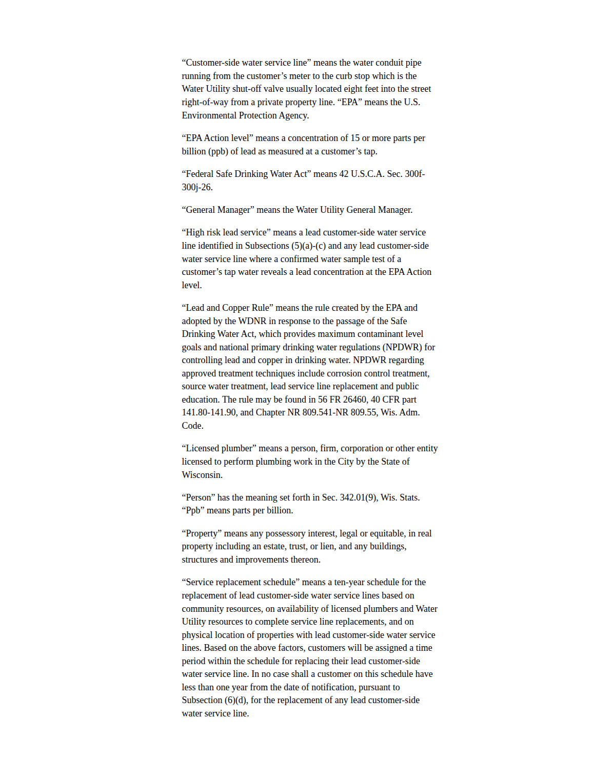“Customer-side water service line” means the water conduit pipe running from the customer’s meter to the curb stop which is the Water Utility shut-off valve usually located eight feet into the street right-of-way from a private property line. “EPA” means the U.S. Environmental Protection Agency.
“EPA Action level” means a concentration of 15 or more parts per billion (ppb) of lead as measured at a customer’s tap.
“Federal Safe Drinking Water Act” means 42 U.S.C.A. Sec. 300f-300j-26.
“General Manager” means the Water Utility General Manager.
“High risk lead service” means a lead customer-side water service line identified in Subsections (5)(a)-(c) and any lead customer-side water service line where a confirmed water sample test of a customer’s tap water reveals a lead concentration at the EPA Action level.
“Lead and Copper Rule” means the rule created by the EPA and adopted by the WDNR in response to the passage of the Safe Drinking Water Act, which provides maximum contaminant level goals and national primary drinking water regulations (NPDWR) for controlling lead and copper in drinking water. NPDWR regarding approved treatment techniques include corrosion control treatment, source water treatment, lead service line replacement and public education. The rule may be found in 56 FR 26460, 40 CFR part 141.80-141.90, and Chapter NR 809.541-NR 809.55, Wis. Adm. Code.
“Licensed plumber” means a person, firm, corporation or other entity licensed to perform plumbing work in the City by the State of Wisconsin.
“Person” has the meaning set forth in Sec. 342.01(9), Wis. Stats. “Ppb” means parts per billion.
“Property” means any possessory interest, legal or equitable, in real property including an estate, trust, or lien, and any buildings, structures and improvements thereon.
“Service replacement schedule” means a ten-year schedule for the replacement of lead customer-side water service lines based on community resources, on availability of licensed plumbers and Water Utility resources to complete service line replacements, and on physical location of properties with lead customer-side water service lines. Based on the above factors, customers will be assigned a time period within the schedule for replacing their lead customer-side water service line. In no case shall a customer on this schedule have less than one year from the date of notification, pursuant to Subsection (6)(d), for the replacement of any lead customer-side water service line.